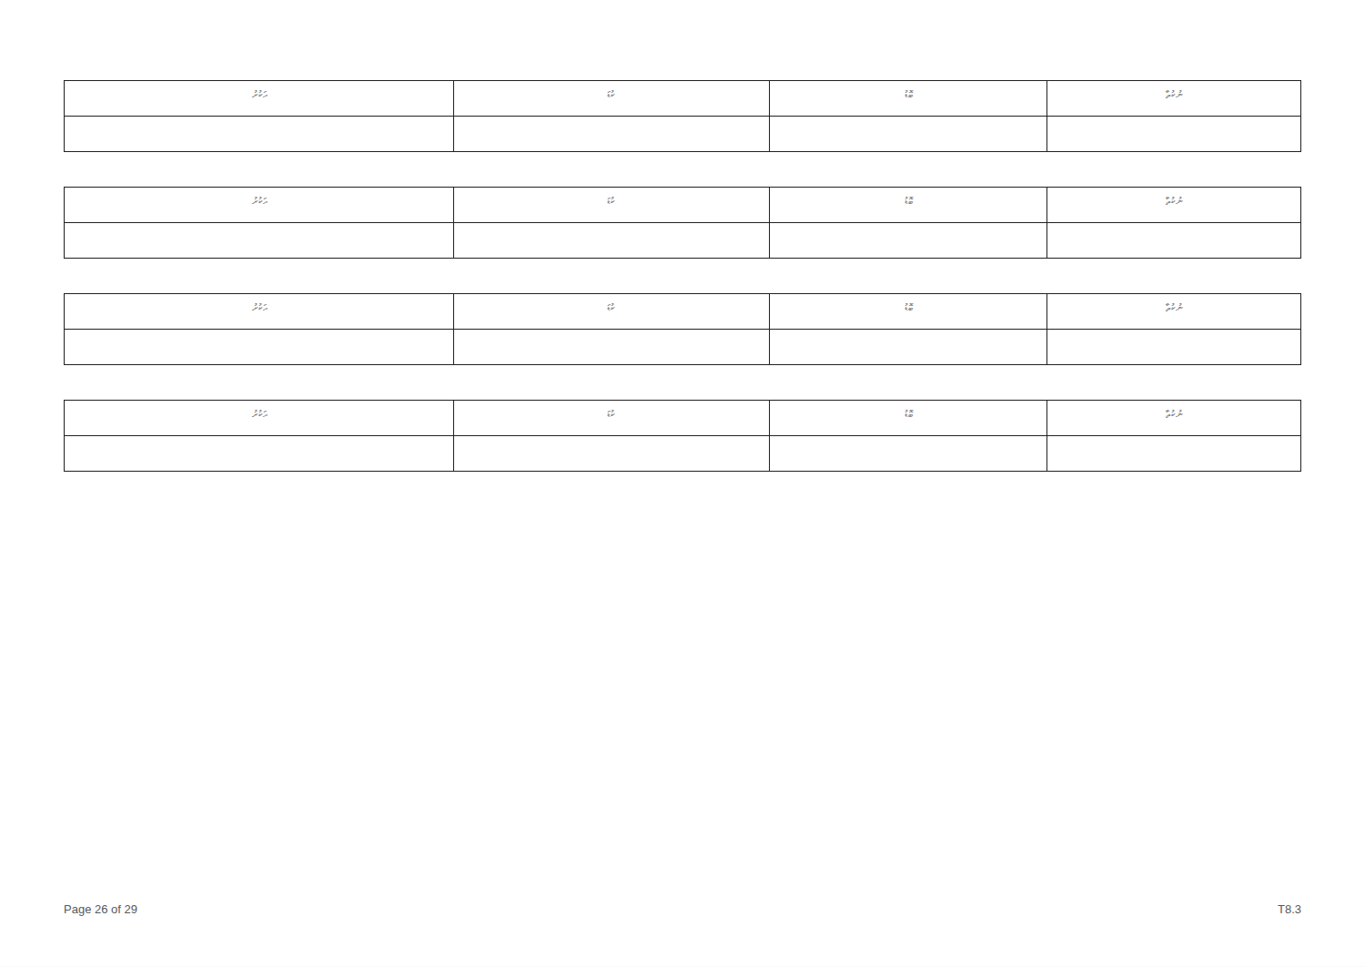| ނުކުތާ | ބޮޑު | ކުޑަ | އަކުރު |
| ނުކުތާ | ބޮޑު | ކުޑަ | އަކުރު |
| ނުކުތާ | ބޮޑު | ކުޑަ | އަކުރު |
| ނުކުތާ | ބޮޑު | ކުޑަ | އަކުރު |
Page 26 of 29
T8.3